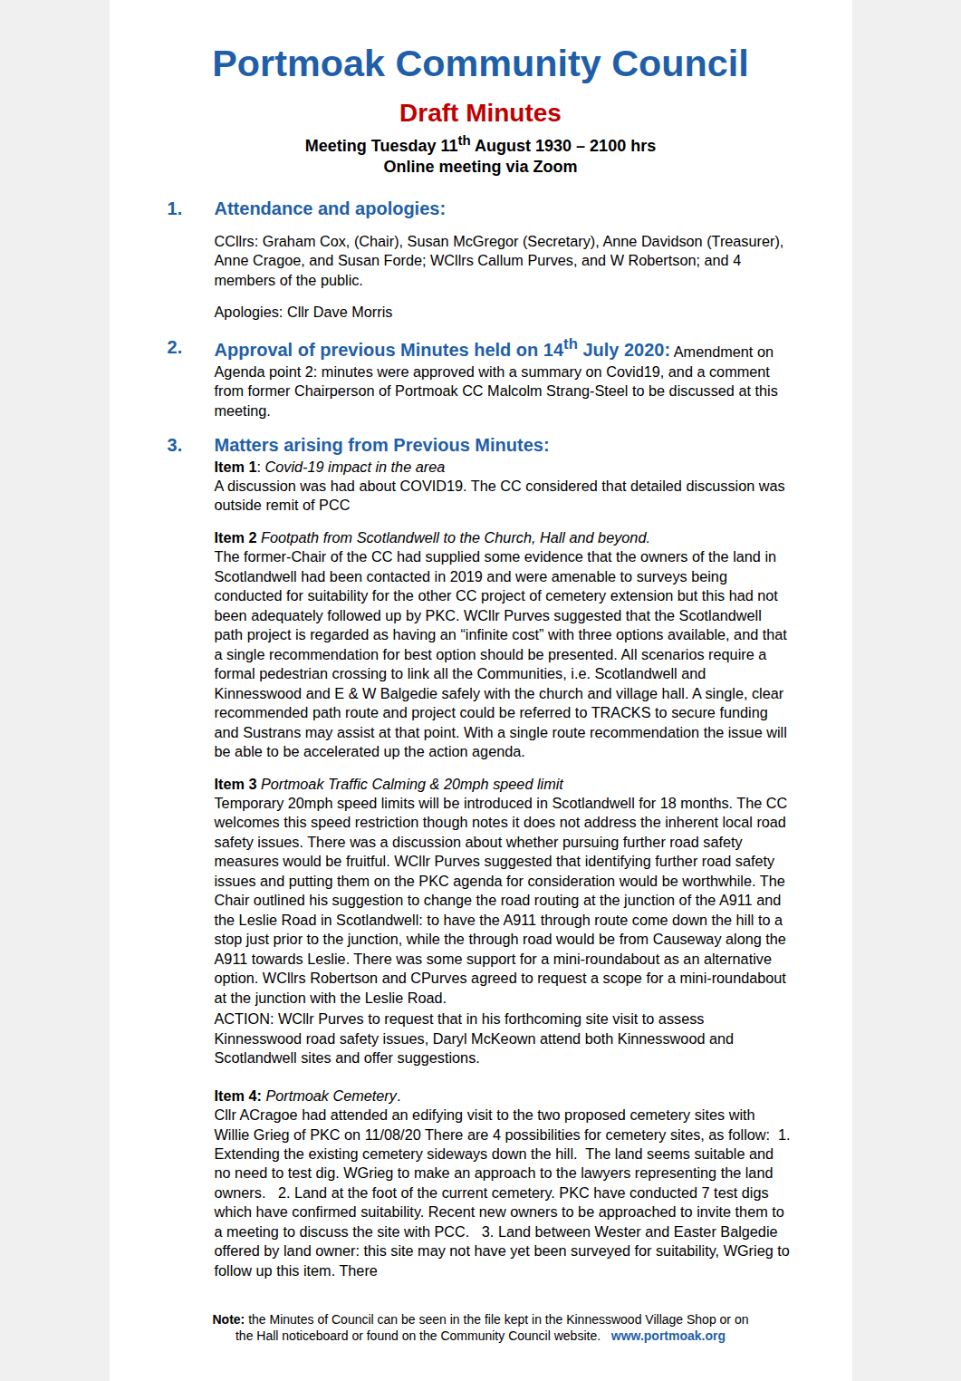Portmoak Community Council
Draft Minutes
Meeting Tuesday 11th August 1930 – 2100 hrs
Online meeting via Zoom
Attendance and apologies:
CCllrs: Graham Cox, (Chair), Susan McGregor (Secretary), Anne Davidson (Treasurer), Anne Cragoe, and Susan Forde; WCllrs Callum Purves, and W Robertson; and 4 members of the public.
Apologies: Cllr Dave Morris
Approval of previous Minutes held on 14th July 2020: Amendment on Agenda point 2: minutes were approved with a summary on Covid19, and a comment from former Chairperson of Portmoak CC Malcolm Strang-Steel to be discussed at this meeting.
Matters arising from Previous Minutes:
Item 1: Covid-19 impact in the area
A discussion was had about COVID19. The CC considered that detailed discussion was outside remit of PCC
Item 2 Footpath from Scotlandwell to the Church, Hall and beyond.
The former-Chair of the CC had supplied some evidence that the owners of the land in Scotlandwell had been contacted in 2019 and were amenable to surveys being conducted for suitability for the other CC project of cemetery extension but this had not been adequately followed up by PKC. WCllr Purves suggested that the Scotlandwell path project is regarded as having an “infinite cost” with three options available, and that a single recommendation for best option should be presented. All scenarios require a formal pedestrian crossing to link all the Communities, i.e. Scotlandwell and Kinnesswood and E & W Balgedie safely with the church and village hall. A single, clear recommended path route and project could be referred to TRACKS to secure funding and Sustrans may assist at that point. With a single route recommendation the issue will be able to be accelerated up the action agenda.
Item 3 Portmoak Traffic Calming & 20mph speed limit
Temporary 20mph speed limits will be introduced in Scotlandwell for 18 months. The CC welcomes this speed restriction though notes it does not address the inherent local road safety issues. There was a discussion about whether pursuing further road safety measures would be fruitful. WCllr Purves suggested that identifying further road safety issues and putting them on the PKC agenda for consideration would be worthwhile. The Chair outlined his suggestion to change the road routing at the junction of the A911 and the Leslie Road in Scotlandwell: to have the A911 through route come down the hill to a stop just prior to the junction, while the through road would be from Causeway along the A911 towards Leslie. There was some support for a mini-roundabout as an alternative option. WCllrs Robertson and CPurves agreed to request a scope for a mini-roundabout at the junction with the Leslie Road.
ACTION: WCllr Purves to request that in his forthcoming site visit to assess Kinnesswood road safety issues, Daryl McKeown attend both Kinnesswood and Scotlandwell sites and offer suggestions.
Item 4: Portmoak Cemetery.
Cllr ACragoe had attended an edifying visit to the two proposed cemetery sites with Willie Grieg of PKC on 11/08/20 There are 4 possibilities for cemetery sites, as follow: 1. Extending the existing cemetery sideways down the hill. The land seems suitable and no need to test dig. WGrieg to make an approach to the lawyers representing the land owners. 2. Land at the foot of the current cemetery. PKC have conducted 7 test digs which have confirmed suitability. Recent new owners to be approached to invite them to a meeting to discuss the site with PCC. 3. Land between Wester and Easter Balgedie offered by land owner: this site may not have yet been surveyed for suitability, WGrieg to follow up this item. There
Note: the Minutes of Council can be seen in the file kept in the Kinnesswood Village Shop or on
the Hall noticeboard or found on the Community Council website. www.portmoak.org